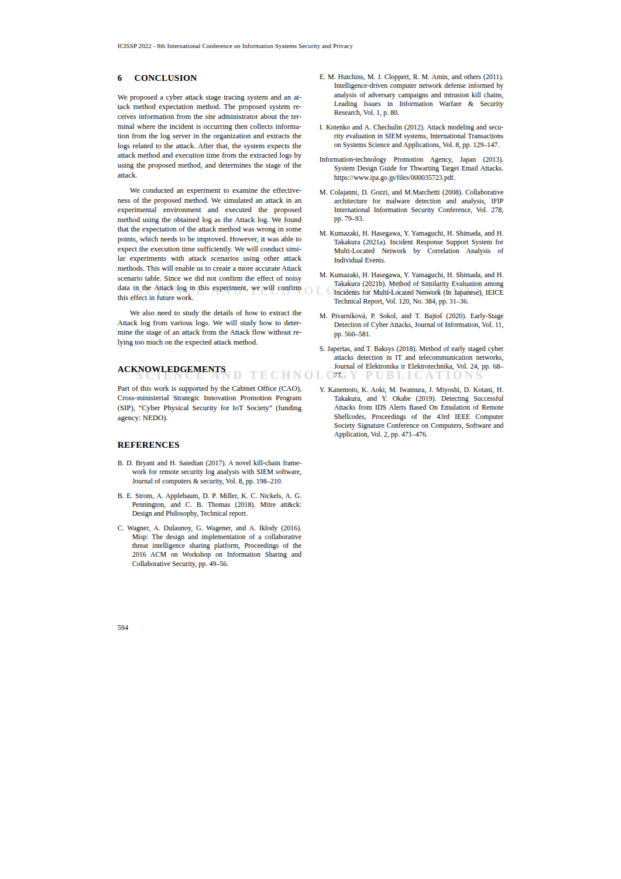SCIENCE AND TECHNOLOGY PUBLICATIONS
SCIENCE AND TECHNOLOGY PUBLICATIONS
ICISSP 2022 - 8th International Conference on Information Systems Security and Privacy
6 CONCLUSION
We proposed a cyber attack stage tracing system and an attack method expectation method. The proposed system receives information from the site administrator about the terminal where the incident is occurring then collects information from the log server in the organization and extracts the logs related to the attack. After that, the system expects the attack method and execution time from the extracted logs by using the proposed method, and determines the stage of the attack.
We conducted an experiment to examine the effectiveness of the proposed method. We simulated an attack in an experimental environment and executed the proposed method using the obtained log as the Attack log. We found that the expectation of the attack method was wrong in some points, which needs to be improved. However, it was able to expect the execution time sufficiently. We will conduct similar experiments with attack scenarios using other attack methods. This will enable us to create a more accurate Attack scenario table. Since we did not confirm the effect of noisy data in the Attack log in this experiment, we will confirm this effect in future work.
We also need to study the details of how to extract the Attack log from various logs. We will study how to determine the stage of an attack from the Attack flow without relying too much on the expected attack method.
ACKNOWLEDGEMENTS
Part of this work is supported by the Cabinet Office (CAO), Cross-ministerial Strategic Innovation Promotion Program (SIP), “Cyber Physical Security for IoT Society” (funding agency: NEDO).
REFERENCES
B. D. Bryant and H. Saiedian (2017). A novel kill-chain framework for remote security log analysis with SIEM software, Journal of computers & security, Vol. 8, pp. 198–210.
B. E. Strom, A. Applebaum, D. P. Miller, K. C. Nickels, A. G. Pennington, and C. B. Thomas (2018). Mitre att&ck: Design and Philosophy, Technical report.
C. Wagner, A. Dulaunoy, G. Wagener, and A. Iklody (2016). Misp: The design and implementation of a collaborative threat intelligence sharing platform, Proceedings of the 2016 ACM on Workshop on Information Sharing and Collaborative Security, pp. 49–56.
E. M. Hutchins, M. J. Cloppert, R. M. Amin, and others (2011). Intelligence-driven computer network defense informed by analysis of adversary campaigns and intrusion kill chains, Leading Issues in Information Warfare & Security Research, Vol. 1, p. 80.
I. Kotenko and A. Chechulin (2012). Attack modeling and security evaluation in SIEM systems, International Transactions on Systems Science and Applications, Vol. 8, pp. 129–147.
Information-technology Promotion Agency, Japan (2013). System Design Guide for Thwarting Target Email Attacks. https://www.ipa.go.jp/files/000035723.pdf.
M. Colajanni, D. Gozzi, and M.Marchetti (2008). Collaborative architecture for malware detection and analysis, IFIP International Information Security Conference, Vol. 278, pp. 79–93.
M. Kumazaki, H. Hasegawa, Y. Yamaguchi, H. Shimada, and H. Takakura (2021a). Incident Response Support System for Multi-Located Network by Correlation Analysis of Individual Events.
M. Kumazaki, H. Hasegawa, Y. Yamaguchi, H. Shimada, and H. Takakura (2021b). Method of Similarity Evaluation among Incidents for Multi-Located Network (In Japanese), IEICE Technical Report, Vol. 120, No. 384, pp. 31–36.
M. Pivarníková, P. Sokol, and T. Bajtoš (2020). Early-Stage Detection of Cyber Attacks, Journal of Information, Vol. 11, pp. 560–581.
S. Japertas, and T. Baksys (2018). Method of early staged cyber attacks detection in IT and telecommunication networks, Journal of Elektronika ir Elektrotechnika, Vol. 24, pp. 68–77.
Y. Kanemoto, K. Aoki, M. Iwamura, J. Miyoshi, D. Kotani, H. Takakura, and Y. Okabe (2019). Detecting Successful Attacks from IDS Alerts Based On Emulation of Remote Shellcodes, Proceedings of the 43rd IEEE Computer Society Signature Conference on Computers, Software and Application, Vol. 2, pp. 471–476.
594